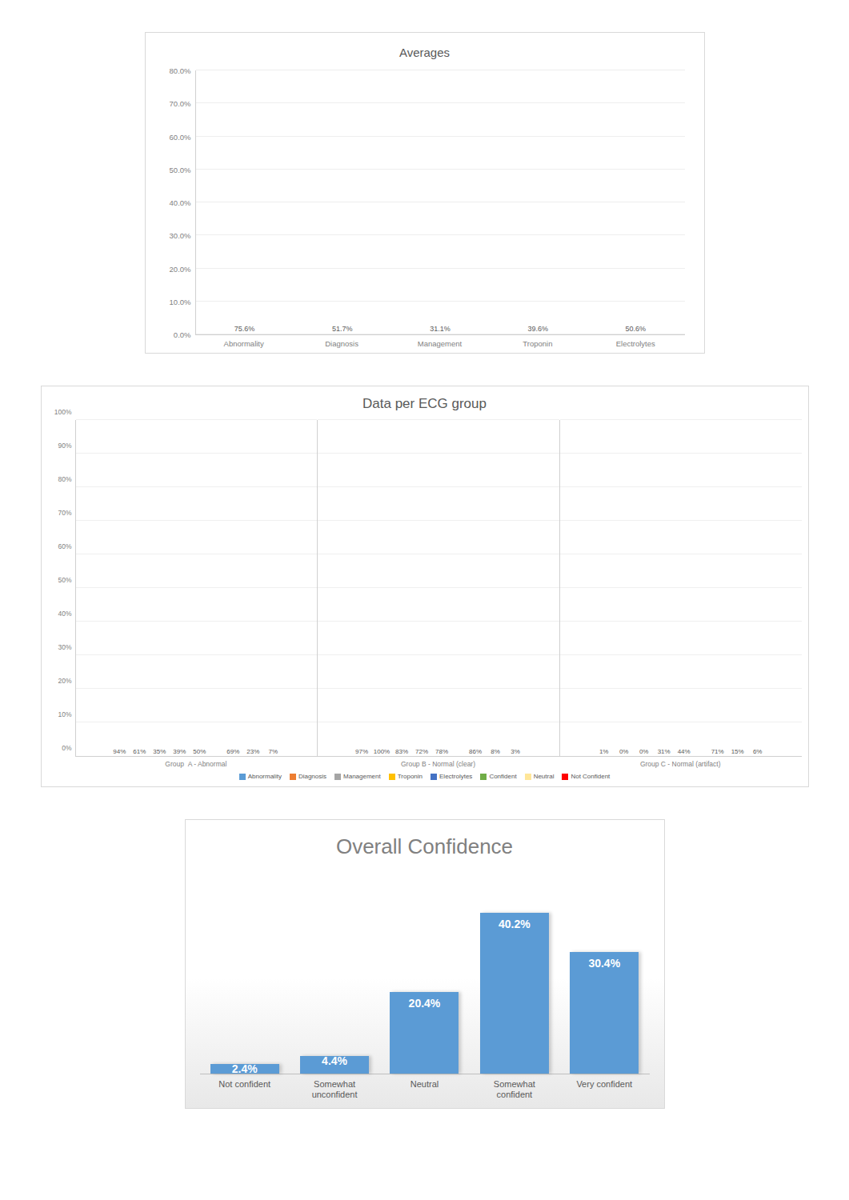Averages
0.0%
10.0%
20.0%
30.0%
40.0%
50.0%
60.0%
70.0%
80.0%
75.6%
51.7%
31.1%
39.6%
50.6%
Abnormality Diagnosis Management Troponin Electrolytes
Data per ECG group
0% 10% 20% 30% 40% 50% 60% 70% 80% 90% 100%
94%
61%
35%
39%
50%
69%
23%
7%
97%
100%
83%
72%
78%
86%
8%
3%
1%
0%
0%
31%
44%
71%
15%
6%
Group A - Abnormal Group B - Normal (clear) Group C - Normal (artifact)
Abnormality Diagnosis Management Troponin Electrolytes Confident Neutral Not Confident
Overall Confidence
2.4%
4.4%
20.4%
40.2%
30.4%
Not confident Somewhat
unconfident Neutral Somewhat
confident Very confident